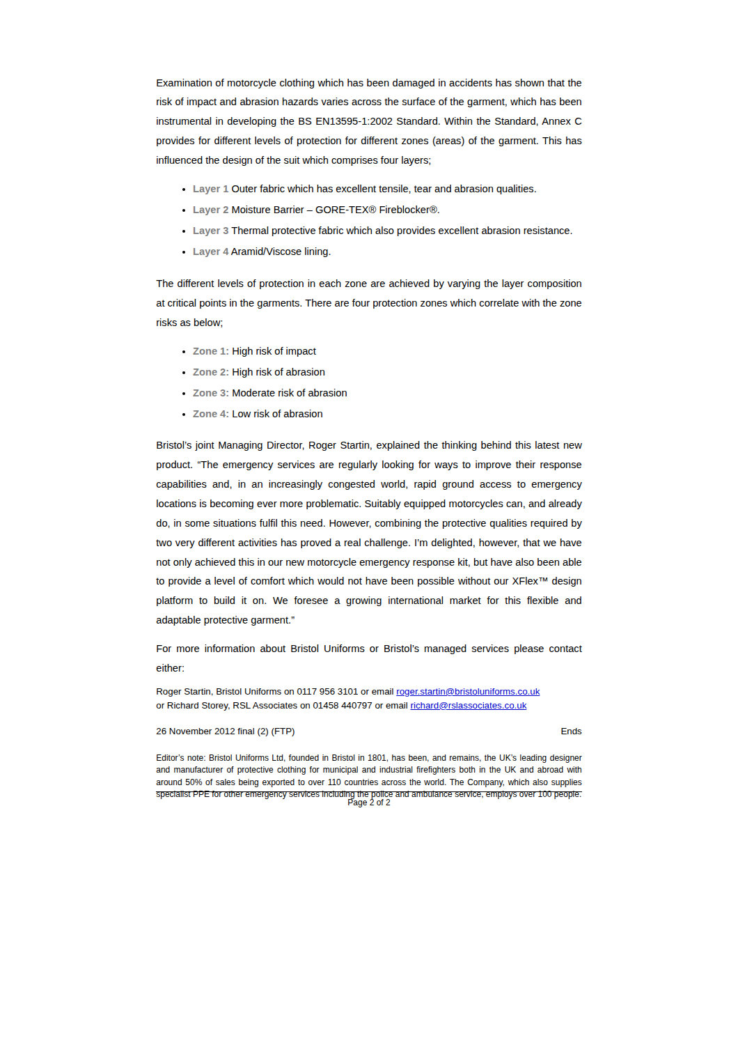Examination of motorcycle clothing which has been damaged in accidents has shown that the risk of impact and abrasion hazards varies across the surface of the garment, which has been instrumental in developing the BS EN13595-1:2002 Standard. Within the Standard, Annex C provides for different levels of protection for different zones (areas) of the garment. This has influenced the design of the suit which comprises four layers;
Layer 1 Outer fabric which has excellent tensile, tear and abrasion qualities.
Layer 2 Moisture Barrier – GORE-TEX® Fireblocker®.
Layer 3 Thermal protective fabric which also provides excellent abrasion resistance.
Layer 4 Aramid/Viscose lining.
The different levels of protection in each zone are achieved by varying the layer composition at critical points in the garments. There are four protection zones which correlate with the zone risks as below;
Zone 1: High risk of impact
Zone 2: High risk of abrasion
Zone 3: Moderate risk of abrasion
Zone 4: Low risk of abrasion
Bristol’s joint Managing Director, Roger Startin, explained the thinking behind this latest new product. “The emergency services are regularly looking for ways to improve their response capabilities and, in an increasingly congested world, rapid ground access to emergency locations is becoming ever more problematic. Suitably equipped motorcycles can, and already do, in some situations fulfil this need. However, combining the protective qualities required by two very different activities has proved a real challenge. I’m delighted, however, that we have not only achieved this in our new motorcycle emergency response kit, but have also been able to provide a level of comfort which would not have been possible without our XFlex™ design platform to build it on. We foresee a growing international market for this flexible and adaptable protective garment.”
For more information about Bristol Uniforms or Bristol’s managed services please contact either:
Roger Startin, Bristol Uniforms on 0117 956 3101 or email roger.startin@bristoluniforms.co.uk
or Richard Storey, RSL Associates on 01458 440797 or email richard@rslassociates.co.uk
26 November 2012 final (2) (FTP) Ends
Editor’s note: Bristol Uniforms Ltd, founded in Bristol in 1801, has been, and remains, the UK’s leading designer and manufacturer of protective clothing for municipal and industrial firefighters both in the UK and abroad with around 50% of sales being exported to over 110 countries across the world. The Company, which also supplies specialist PPE for other emergency services including the police and ambulance service, employs over 100 people.
Page 2 of 2